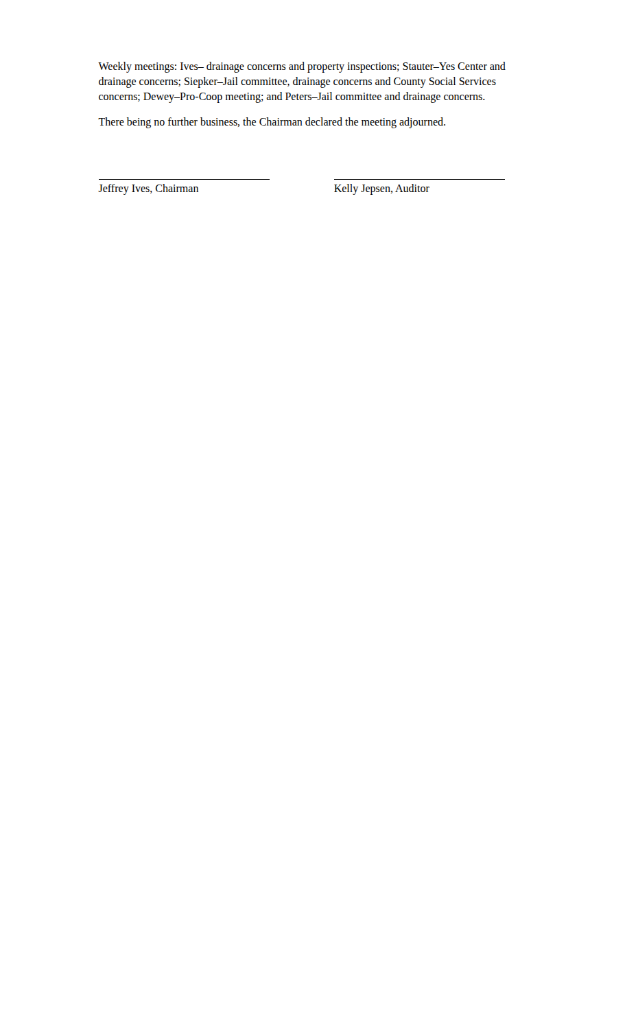Weekly meetings: Ives– drainage concerns and property inspections; Stauter–Yes Center and drainage concerns; Siepker–Jail committee, drainage concerns and County Social Services concerns; Dewey–Pro-Coop meeting; and Peters–Jail committee and drainage concerns.
There being no further business, the Chairman declared the meeting adjourned.
| Jeffrey Ives, Chairman | | Kelly Jepsen, Auditor |